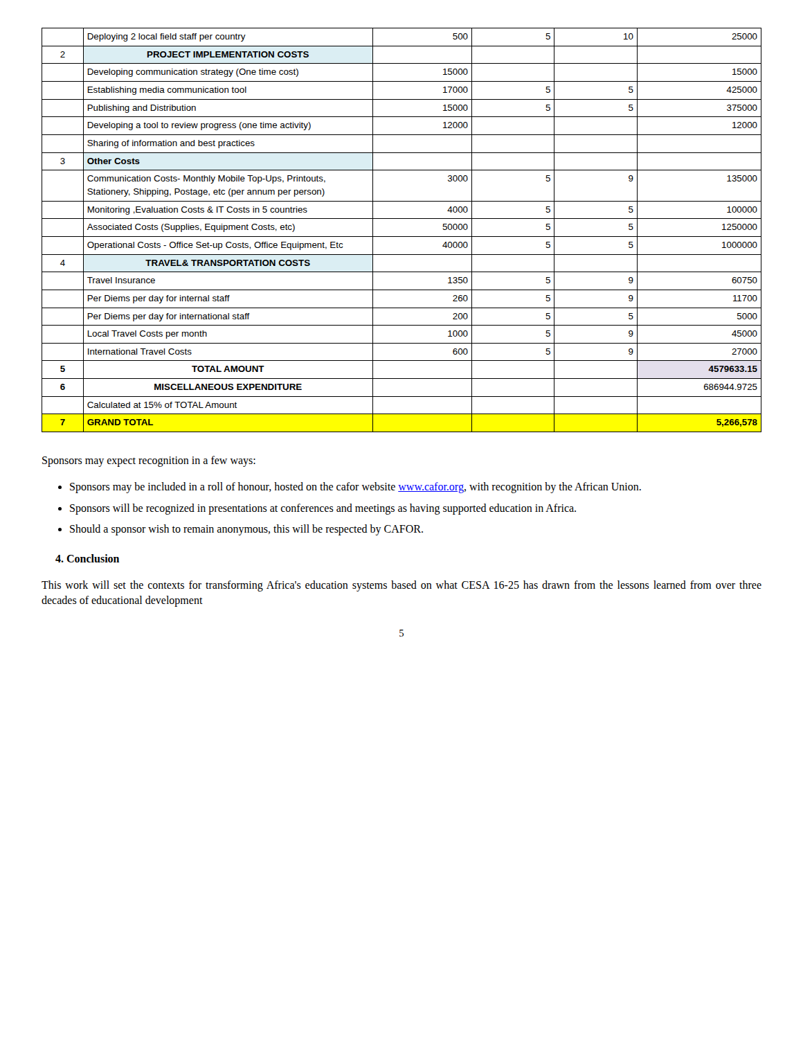| | Deploying 2 local field staff per country | 500 | 5 | 10 | 25000 |
| 2 | PROJECT IMPLEMENTATION COSTS | | | | |
| | Developing communication strategy (One time cost) | 15000 | | | 15000 |
| | Establishing media communication tool | 17000 | 5 | 5 | 425000 |
| | Publishing and Distribution | 15000 | 5 | 5 | 375000 |
| | Developing a tool to review progress (one time activity) | 12000 | | | 12000 |
| | Sharing of information and best practices | | | | |
| 3 | Other Costs | | | | |
| | Communication Costs- Monthly Mobile Top-Ups, Printouts, Stationery, Shipping, Postage, etc (per annum per person) | 3000 | 5 | 9 | 135000 |
| | Monitoring ,Evaluation Costs & IT Costs in 5 countries | 4000 | 5 | 5 | 100000 |
| | Associated Costs (Supplies, Equipment Costs, etc) | 50000 | 5 | 5 | 1250000 |
| | Operational Costs - Office Set-up Costs, Office Equipment, Etc | 40000 | 5 | 5 | 1000000 |
| 4 | TRAVEL& TRANSPORTATION COSTS | | | | |
| | Travel Insurance | 1350 | 5 | 9 | 60750 |
| | Per Diems per day for internal staff | 260 | 5 | 9 | 11700 |
| | Per Diems per day for international staff | 200 | 5 | 5 | 5000 |
| | Local Travel Costs per month | 1000 | 5 | 9 | 45000 |
| | International Travel Costs | 600 | 5 | 9 | 27000 |
| 5 | TOTAL AMOUNT | | | | 4579633.15 |
| 6 | MISCELLANEOUS EXPENDITURE | | | | 686944.9725 |
| | Calculated at 15% of TOTAL Amount | | | | |
| 7 | GRAND TOTAL | | | | 5,266,578 |
Sponsors may expect recognition in a few ways:
Sponsors may be included in a roll of honour, hosted on the cafor website www.cafor.org, with recognition by the African Union.
Sponsors will be recognized in presentations at conferences and meetings as having supported education in Africa.
Should a sponsor wish to remain anonymous, this will be respected by CAFOR.
4. Conclusion
This work will set the contexts for transforming Africa's education systems based on what CESA 16-25 has drawn from the lessons learned from over three decades of educational development
5